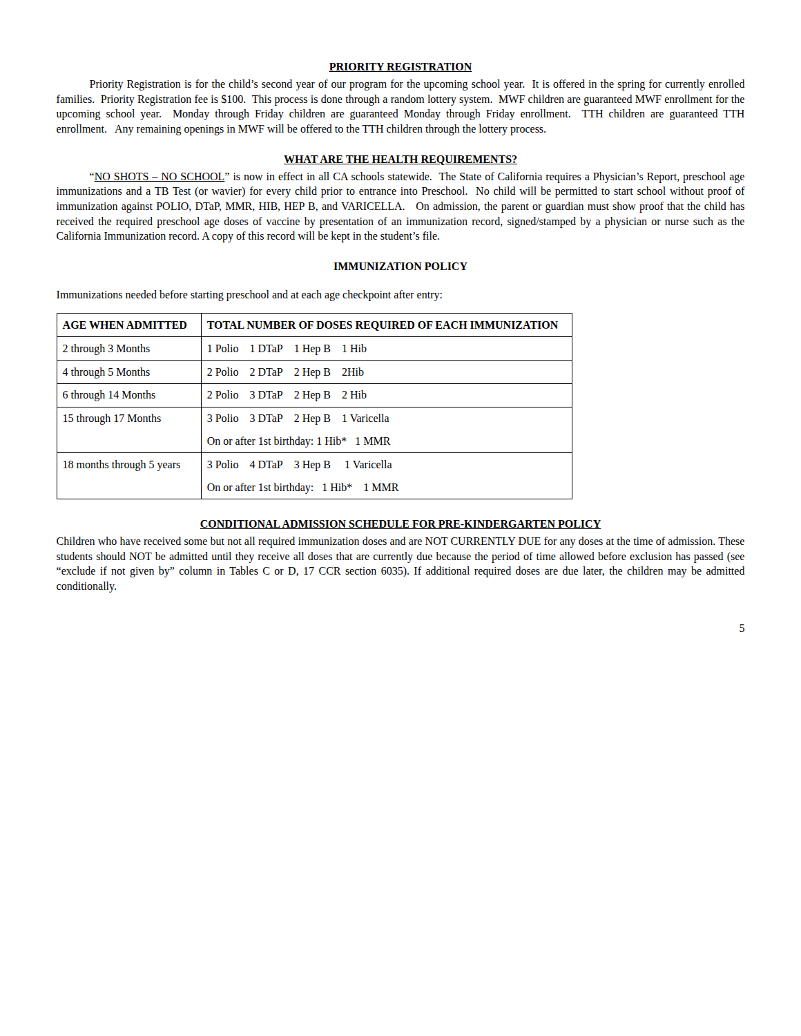PRIORITY REGISTRATION
Priority Registration is for the child’s second year of our program for the upcoming school year. It is offered in the spring for currently enrolled families. Priority Registration fee is $100. This process is done through a random lottery system. MWF children are guaranteed MWF enrollment for the upcoming school year. Monday through Friday children are guaranteed Monday through Friday enrollment. TTH children are guaranteed TTH enrollment. Any remaining openings in MWF will be offered to the TTH children through the lottery process.
WHAT ARE THE HEALTH REQUIREMENTS?
“NO SHOTS – NO SCHOOL” is now in effect in all CA schools statewide. The State of California requires a Physician’s Report, preschool age immunizations and a TB Test (or wavier) for every child prior to entrance into Preschool. No child will be permitted to start school without proof of immunization against POLIO, DTaP, MMR, HIB, HEP B, and VARICELLA. On admission, the parent or guardian must show proof that the child has received the required preschool age doses of vaccine by presentation of an immunization record, signed/stamped by a physician or nurse such as the California Immunization record. A copy of this record will be kept in the student’s file.
IMMUNIZATION POLICY
Immunizations needed before starting preschool and at each age checkpoint after entry:
| AGE WHEN ADMITTED | TOTAL NUMBER OF DOSES REQUIRED OF EACH IMMUNIZATION |
| --- | --- |
| 2 through 3 Months | 1 Polio 1 DTaP 1 Hep B 1 Hib |
| 4 through 5 Months | 2 Polio 2 DTaP 2 Hep B 2Hib |
| 6 through 14 Months | 2 Polio 3 DTaP 2 Hep B 2 Hib |
| 15 through 17 Months | 3 Polio 3 DTaP 2 Hep B 1 Varicella |
| On or after 1st birthday: 1 Hib* 1 MMR |
| 18 months through 5 years | 3 Polio 4 DTaP 3 Hep B 1 Varicella |
| On or after 1st birthday: 1 Hib* 1 MMR |
CONDITIONAL ADMISSION SCHEDULE FOR PRE-KINDERGARTEN POLICY
Children who have received some but not all required immunization doses and are NOT CURRENTLY DUE for any doses at the time of admission. These students should NOT be admitted until they receive all doses that are currently due because the period of time allowed before exclusion has passed (see “exclude if not given by” column in Tables C or D, 17 CCR section 6035). If additional required doses are due later, the children may be admitted conditionally.
5